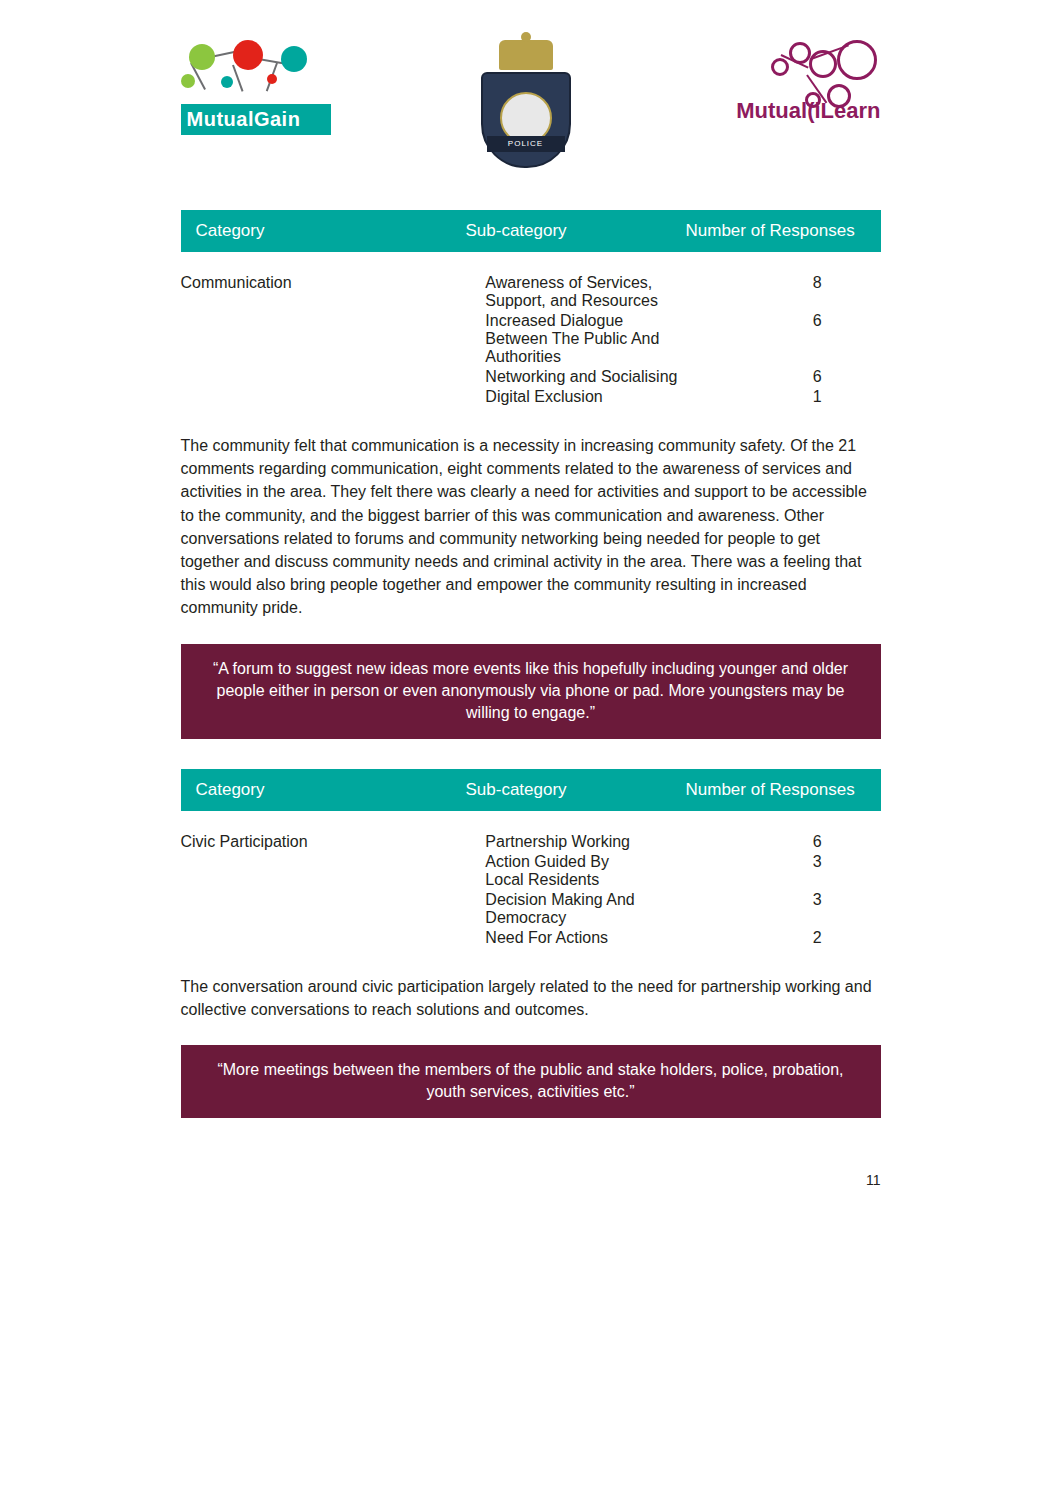MutualGain
POLICE
Mutual(iLearn
Category
Sub-category
Number of Responses
| Communication | Awareness of Services, Support, and Resources | 8 |
| | Increased Dialogue Between The Public And Authorities | 6 |
| | Networking and Socialising | 6 |
| | Digital Exclusion | 1 |
The community felt that communication is a necessity in increasing community safety. Of the 21 comments regarding communication, eight comments related to the awareness of services and activities in the area. They felt there was clearly a need for activities and support to be accessible to the community, and the biggest barrier of this was communication and awareness. Other conversations related to forums and community networking being needed for people to get together and discuss community needs and criminal activity in the area. There was a feeling that this would also bring people together and empower the community resulting in increased community pride.
“A forum to suggest new ideas more events like this hopefully including younger and older people either in person or even anonymously via phone or pad. More youngsters may be willing to engage.”
Category
Sub-category
Number of Responses
| Civic Participation | Partnership Working | 6 |
| | Action Guided By Local Residents | 3 |
| | Decision Making And Democracy | 3 |
| | Need For Actions | 2 |
The conversation around civic participation largely related to the need for partnership working and collective conversations to reach solutions and outcomes.
“More meetings between the members of the public and stake holders, police, probation, youth services, activities etc.”
11